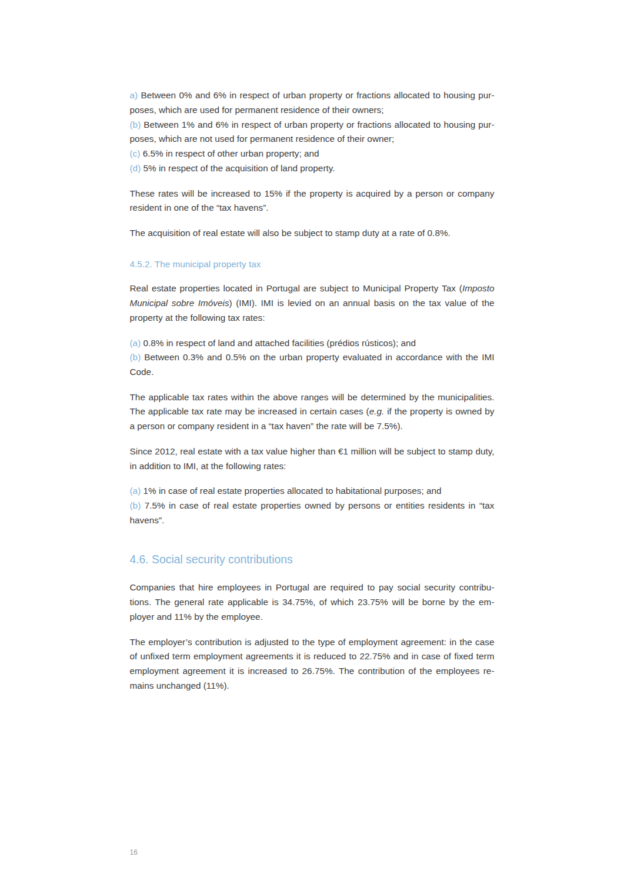a) Between 0% and 6% in respect of urban property or fractions allocated to housing purposes, which are used for permanent residence of their owners;
(b) Between 1% and 6% in respect of urban property or fractions allocated to housing purposes, which are not used for permanent residence of their owner;
(c) 6.5% in respect of other urban property; and
(d) 5% in respect of the acquisition of land property.
These rates will be increased to 15% if the property is acquired by a person or company resident in one of the “tax havens”.
The acquisition of real estate will also be subject to stamp duty at a rate of 0.8%.
4.5.2. The municipal property tax
Real estate properties located in Portugal are subject to Municipal Property Tax (Imposto Municipal sobre Imóveis) (IMI). IMI is levied on an annual basis on the tax value of the property at the following tax rates:
(a) 0.8% in respect of land and attached facilities (prédios rústicos); and
(b) Between 0.3% and 0.5% on the urban property evaluated in accordance with the IMI Code.
The applicable tax rates within the above ranges will be determined by the municipalities. The applicable tax rate may be increased in certain cases (e.g. if the property is owned by a person or company resident in a “tax haven” the rate will be 7.5%).
Since 2012, real estate with a tax value higher than €1 million will be subject to stamp duty, in addition to IMI, at the following rates:
(a) 1% in case of real estate properties allocated to habitational purposes; and
(b) 7.5% in case of real estate properties owned by persons or entities residents in “tax havens”.
4.6. Social security contributions
Companies that hire employees in Portugal are required to pay social security contributions. The general rate applicable is 34.75%, of which 23.75% will be borne by the employer and 11% by the employee.
The employer’s contribution is adjusted to the type of employment agreement: in the case of unfixed term employment agreements it is reduced to 22.75% and in case of fixed term employment agreement it is increased to 26.75%. The contribution of the employees remains unchanged (11%).
16